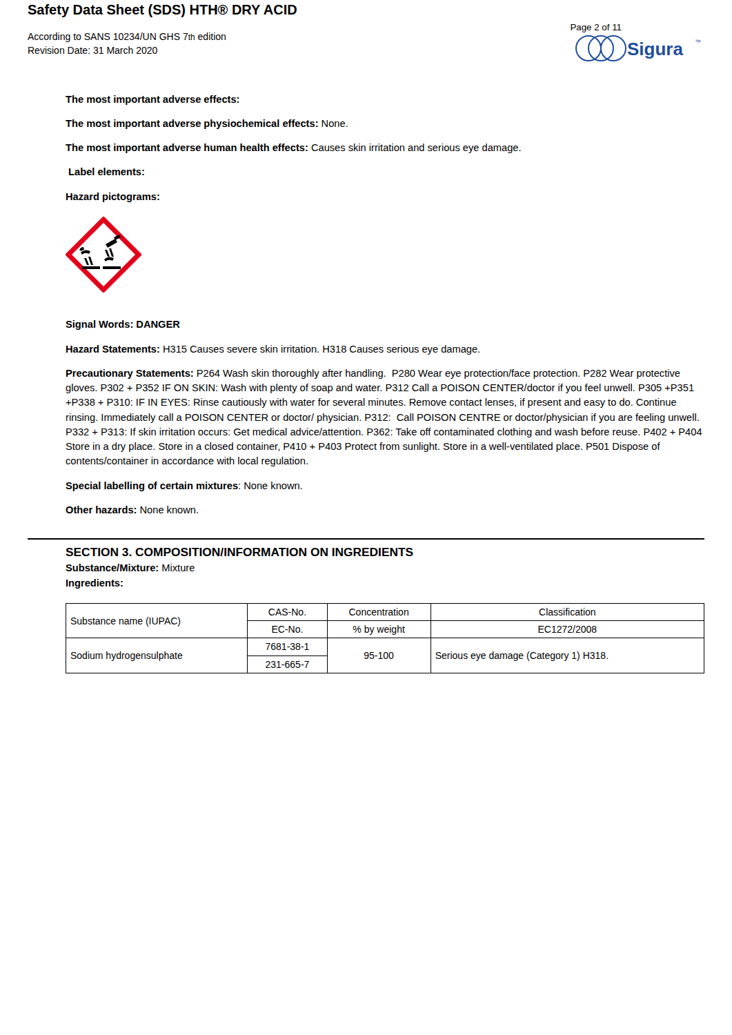Safety Data Sheet (SDS) HTH® DRY ACID
According to SANS 10234/UN GHS 7th edition
Revision Date: 31 March 2020
Page 2 of 11
Sigura ™
The most important adverse effects:
The most important adverse physiochemical effects: None.
The most important adverse human health effects: Causes skin irritation and serious eye damage.
Label elements:
Hazard pictograms:
Signal Words: DANGER
Hazard Statements: H315 Causes severe skin irritation. H318 Causes serious eye damage.
Precautionary Statements: P264 Wash skin thoroughly after handling. P280 Wear eye protection/face protection. P282 Wear protective gloves. P302 + P352 IF ON SKIN: Wash with plenty of soap and water. P312 Call a POISON CENTER/doctor if you feel unwell. P305 +P351 +P338 + P310: IF IN EYES: Rinse cautiously with water for several minutes. Remove contact lenses, if present and easy to do. Continue rinsing. Immediately call a POISON CENTER or doctor/ physician. P312: Call POISON CENTRE or doctor/physician if you are feeling unwell. P332 + P313: If skin irritation occurs: Get medical advice/attention. P362: Take off contaminated clothing and wash before reuse. P402 + P404 Store in a dry place. Store in a closed container, P410 + P403 Protect from sunlight. Store in a well-ventilated place. P501 Dispose of contents/container in accordance with local regulation.
Special labelling of certain mixtures: None known.
Other hazards: None known.
SECTION 3. COMPOSITION/INFORMATION ON INGREDIENTS
Substance/Mixture: Mixture
Ingredients:
| Substance name (IUPAC) | CAS-No. | Concentration | Classification |
| EC-No. | % by weight | EC1272/2008 |
| Sodium hydrogensulphate | 7681-38-1 | 95-100 | Serious eye damage (Category 1) H318. |
| 231-665-7 |